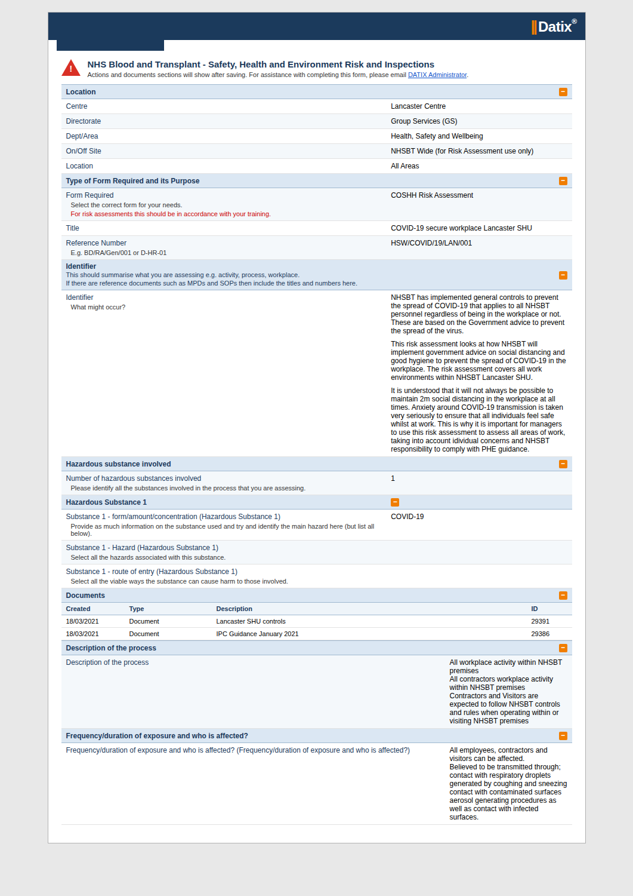||Datix®
!
NHS Blood and Transplant - Safety, Health and Environment Risk and Inspections
Actions and documents sections will show after saving. For assistance with completing this form, please email DATIX Administrator.
| Location | − |
| Centre | Lancaster Centre |
| Directorate | Group Services (GS) |
| Dept/Area | Health, Safety and Wellbeing |
| On/Off Site | NHSBT Wide (for Risk Assessment use only) |
| Location | All Areas |
| Type of Form Required and its Purpose | − |
| Form Required Select the correct form for your needs. For risk assessments this should be in accordance with your training. | COSHH Risk Assessment |
| Title | COVID-19 secure workplace Lancaster SHU |
| Reference Number E.g. BD/RA/Gen/001 or D-HR-01 | HSW/COVID/19/LAN/001 |
| Identifier This should summarise what you are assessing e.g. activity, process, workplace. If there are reference documents such as MPDs and SOPs then include the titles and numbers here. | − |
| Identifier What might occur? | NHSBT has implemented general controls to prevent the spread of COVID-19 that applies to all NHSBT personnel regardless of being in the workplace or not. These are based on the Government advice to prevent the spread of the virus. This risk assessment looks at how NHSBT will implement government advice on social distancing and good hygiene to prevent the spread of COVID-19 in the workplace. The risk assessment covers all work environments within NHSBT Lancaster SHU. It is understood that it will not always be possible to maintain 2m social distancing in the workplace at all times. Anxiety around COVID-19 transmission is taken very seriously to ensure that all individuals feel safe whilst at work. This is why it is important for managers to use this risk assessment to assess all areas of work, taking into account idividual concerns and NHSBT responsibility to comply with PHE guidance. |
| Hazardous substance involved | − |
| Number of hazardous substances involved Please identify all the substances involved in the process that you are assessing. | 1 |
| Hazardous Substance 1 | − |
| Substance 1 - form/amount/concentration (Hazardous Substance 1) Provide as much information on the substance used and try and identify the main hazard here (but list all below). | COVID-19 |
| Substance 1 - Hazard (Hazardous Substance 1) Select all the hazards associated with this substance. | |
| Substance 1 - route of entry (Hazardous Substance 1) Select all the viable ways the substance can cause harm to those involved. | |
| Documents | − |
| Created | Type | Description | ID |
| --- | --- | --- | --- |
| 18/03/2021 | Document | Lancaster SHU controls | 29391 |
| 18/03/2021 | Document | IPC Guidance January 2021 | 29386 |
| Description of the process | − |
| Description of the process | All workplace activity within NHSBT premises All contractors workplace activity within NHSBT premises Contractors and Visitors are expected to follow NHSBT controls and rules when operating within or visiting NHSBT premises |
| Frequency/duration of exposure and who is affected? | − |
| Frequency/duration of exposure and who is affected? (Frequency/duration of exposure and who is affected?) | All employees, contractors and visitors can be affected. Believed to be transmitted through; contact with respiratory droplets generated by coughing and sneezing contact with contaminated surfaces aerosol generating procedures as well as contact with infected surfaces. |